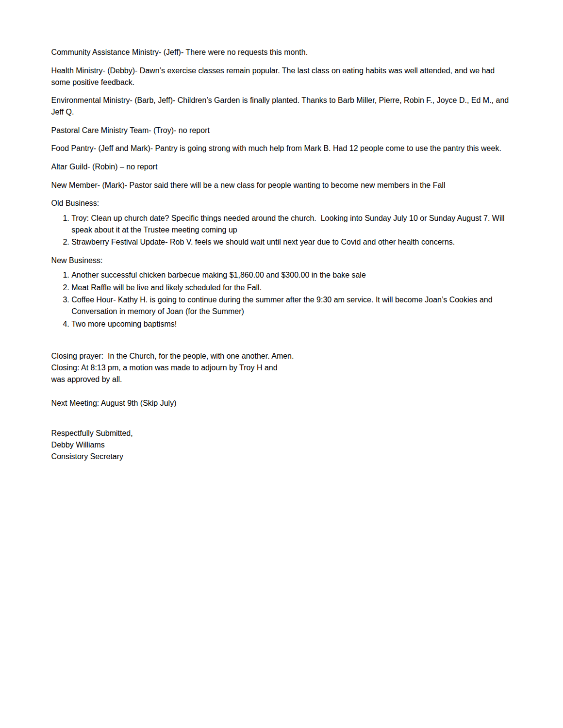Community Assistance Ministry- (Jeff)- There were no requests this month.
Health Ministry- (Debby)- Dawn’s exercise classes remain popular. The last class on eating habits was well attended, and we had some positive feedback.
Environmental Ministry- (Barb, Jeff)- Children’s Garden is finally planted. Thanks to Barb Miller, Pierre, Robin F., Joyce D., Ed M., and Jeff Q.
Pastoral Care Ministry Team- (Troy)- no report
Food Pantry- (Jeff and Mark)- Pantry is going strong with much help from Mark B. Had 12 people come to use the pantry this week.
Altar Guild- (Robin) – no report
New Member- (Mark)- Pastor said there will be a new class for people wanting to become new members in the Fall
Old Business:
Troy: Clean up church date? Specific things needed around the church. Looking into Sunday July 10 or Sunday August 7. Will speak about it at the Trustee meeting coming up
Strawberry Festival Update- Rob V. feels we should wait until next year due to Covid and other health concerns.
New Business:
Another successful chicken barbecue making $1,860.00 and $300.00 in the bake sale
Meat Raffle will be live and likely scheduled for the Fall.
Coffee Hour- Kathy H. is going to continue during the summer after the 9:30 am service. It will become Joan’s Cookies and Conversation in memory of Joan (for the Summer)
Two more upcoming baptisms!
Closing prayer: In the Church, for the people, with one another. Amen.
Closing: At 8:13 pm, a motion was made to adjourn by Troy H and
was approved by all.
Next Meeting: August 9th (Skip July)
Respectfully Submitted,
Debby Williams
Consistory Secretary